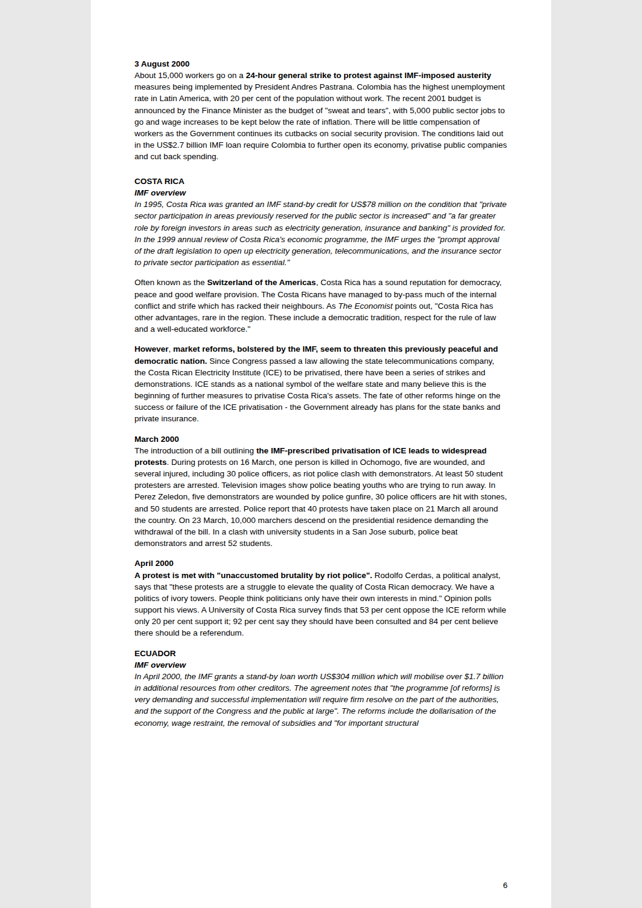3 August 2000
About 15,000 workers go on a 24-hour general strike to protest against IMF-imposed austerity measures being implemented by President Andres Pastrana. Colombia has the highest unemployment rate in Latin America, with 20 per cent of the population without work. The recent 2001 budget is announced by the Finance Minister as the budget of "sweat and tears", with 5,000 public sector jobs to go and wage increases to be kept below the rate of inflation. There will be little compensation of workers as the Government continues its cutbacks on social security provision. The conditions laid out in the US$2.7 billion IMF loan require Colombia to further open its economy, privatise public companies and cut back spending.
COSTA RICA
IMF overview
In 1995, Costa Rica was granted an IMF stand-by credit for US$78 million on the condition that "private sector participation in areas previously reserved for the public sector is increased" and "a far greater role by foreign investors in areas such as electricity generation, insurance and banking" is provided for. In the 1999 annual review of Costa Rica's economic programme, the IMF urges the "prompt approval of the draft legislation to open up electricity generation, telecommunications, and the insurance sector to private sector participation as essential."
Often known as the Switzerland of the Americas, Costa Rica has a sound reputation for democracy, peace and good welfare provision. The Costa Ricans have managed to by-pass much of the internal conflict and strife which has racked their neighbours. As The Economist points out, "Costa Rica has other advantages, rare in the region. These include a democratic tradition, respect for the rule of law and a well-educated workforce."
However, market reforms, bolstered by the IMF, seem to threaten this previously peaceful and democratic nation. Since Congress passed a law allowing the state telecommunications company, the Costa Rican Electricity Institute (ICE) to be privatised, there have been a series of strikes and demonstrations. ICE stands as a national symbol of the welfare state and many believe this is the beginning of further measures to privatise Costa Rica's assets. The fate of other reforms hinge on the success or failure of the ICE privatisation - the Government already has plans for the state banks and private insurance.
March 2000
The introduction of a bill outlining the IMF-prescribed privatisation of ICE leads to widespread protests. During protests on 16 March, one person is killed in Ochomogo, five are wounded, and several injured, including 30 police officers, as riot police clash with demonstrators. At least 50 student protesters are arrested. Television images show police beating youths who are trying to run away. In Perez Zeledon, five demonstrators are wounded by police gunfire, 30 police officers are hit with stones, and 50 students are arrested. Police report that 40 protests have taken place on 21 March all around the country. On 23 March, 10,000 marchers descend on the presidential residence demanding the withdrawal of the bill. In a clash with university students in a San Jose suburb, police beat demonstrators and arrest 52 students.
April 2000
A protest is met with "unaccustomed brutality by riot police". Rodolfo Cerdas, a political analyst, says that "these protests are a struggle to elevate the quality of Costa Rican democracy. We have a politics of ivory towers. People think politicians only have their own interests in mind." Opinion polls support his views. A University of Costa Rica survey finds that 53 per cent oppose the ICE reform while only 20 per cent support it; 92 per cent say they should have been consulted and 84 per cent believe there should be a referendum.
ECUADOR
IMF overview
In April 2000, the IMF grants a stand-by loan worth US$304 million which will mobilise over $1.7 billion in additional resources from other creditors. The agreement notes that "the programme [of reforms] is very demanding and successful implementation will require firm resolve on the part of the authorities, and the support of the Congress and the public at large". The reforms include the dollarisation of the economy, wage restraint, the removal of subsidies and "for important structural
6